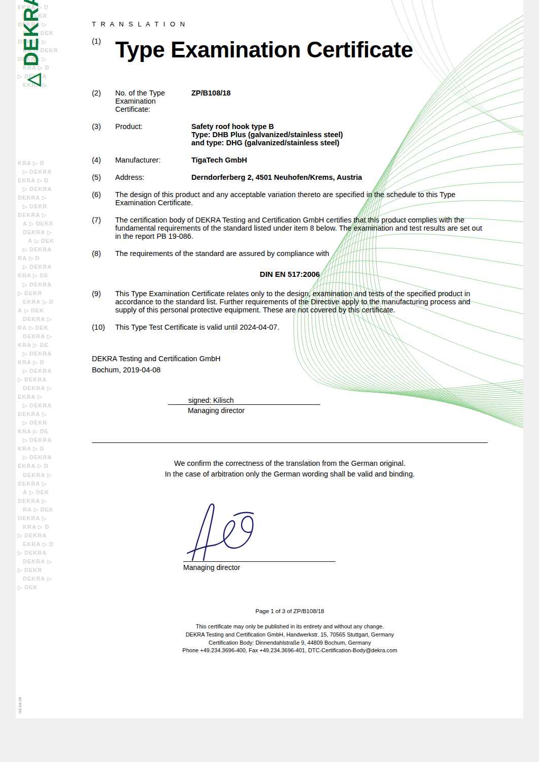EKRA ▷ D ▷ DEKR DEKRA ▷ RA ▷ DEK DEKRA ▷ RA ▷ DEKR DEKRA ▷ KRA ▷ D ▷ DEKRA EKRA ▷ KRA ▷ D ▷ DEKRA EKRA ▷ D ▷ DEKRA DEKRA ▷ ▷ DEKR DEKRA ▷ A ▷ DEKR DEKRA ▷ A ▷ DEK ▷ DEKRA RA ▷ D ▷ DEKRA KRA ▷ DE ▷ DEKRA ▷ DEKR EKRA ▷ D A ▷ DEK DEKRA ▷ RA ▷ DEK DEKRA ▷ KRA ▷ DE ▷ DEKRA KRA ▷ D ▷ DEKRA ▷ DEKRA DEKRA ▷ EKRA ▷ ▷ DEKRA DEKRA ▷ ▷ DEKR KRA ▷ DE ▷ DEKRA KRA ▷ D ▷ DEKRA EKRA ▷ D DEKRA ▷ DEKRA ▷ A ▷ DEK DEKRA ▷ RA ▷ DEK DEKRA ▷ KRA ▷ D ▷ DEKRA EKRA ▷ D ▷ DEKRA DEKRA ▷ ▷ DEKR DEKRA ▷ ▷ DEK
△ DEKRA
T R A N S L A T I O N
| (1) | Type Examination Certificate |
| (2) | No. of the Type Examination Certificate: | ZP/B108/18 |
| (3) | Product: | Safety roof hook type B Type: DHB Plus (galvanized/stainless steel) and type: DHG (galvanized/stainless steel) |
| (4) | Manufacturer: | TigaTech GmbH |
| (5) | Address: | Derndorferberg 2, 4501 Neuhofen/Krems, Austria |
| (6) | The design of this product and any acceptable variation thereto are specified in the schedule to this Type Examination Certificate. |
| (7) | The certification body of DEKRA Testing and Certification GmbH certifies that this product complies with the fundamental requirements of the standard listed under item 8 below. The examination and test results are set out in the report PB 19-086. |
| (8) | The requirements of the standard are assured by compliance with |
DIN EN 517:2006
| (9) | This Type Examination Certificate relates only to the design, examination and tests of the specified product in accordance to the standard list. Further requirements of the Directive apply to the manufacturing process and supply of this personal protective equipment. These are not covered by this certificate. |
| (10) | This Type Test Certificate is valid until 2024-04-07. |
DEKRA Testing and Certification GmbH
Bochum, 2019-04-08
signed: Kilisch
Managing director
We confirm the correctness of the translation from the German original.
In the case of arbitration only the German wording shall be valid and binding.
Managing director
Page 1 of 3 of ZP/B108/18
This certificate may only be published in its entirety and without any change.
DEKRA Testing and Certification GmbH, Handwerkstr. 15, 70565 Stuttgart, Germany
Certification Body: Dinnendahlstraße 9, 44809 Bochum, Germany
Phone +49.234.3696-400, Fax +49.234.3696-401, DTC-Certification-Body@dekra.com
04-04-28